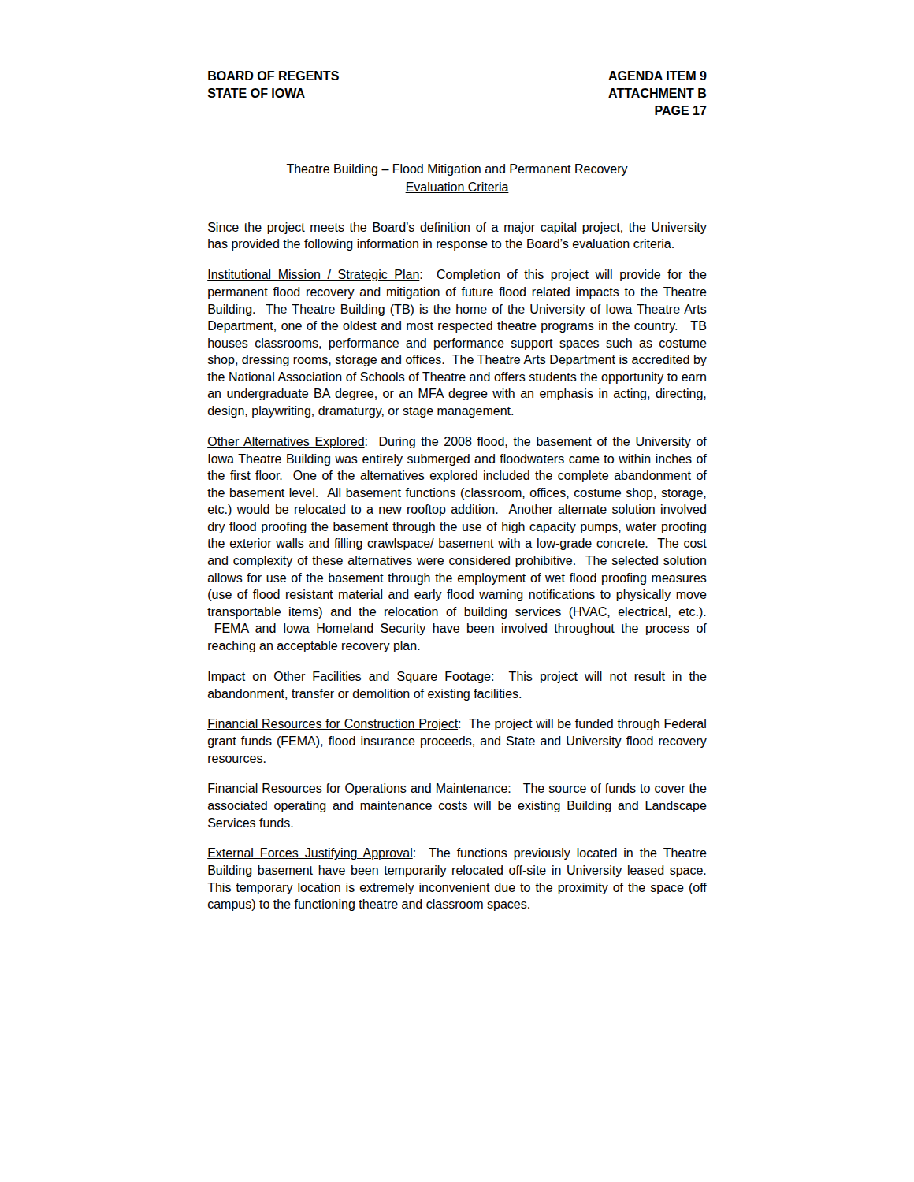BOARD OF REGENTS
STATE OF IOWA
AGENDA ITEM 9
ATTACHMENT B
PAGE 17
Theatre Building – Flood Mitigation and Permanent Recovery
Evaluation Criteria
Since the project meets the Board’s definition of a major capital project, the University has provided the following information in response to the Board’s evaluation criteria.
Institutional Mission / Strategic Plan: Completion of this project will provide for the permanent flood recovery and mitigation of future flood related impacts to the Theatre Building. The Theatre Building (TB) is the home of the University of Iowa Theatre Arts Department, one of the oldest and most respected theatre programs in the country. TB houses classrooms, performance and performance support spaces such as costume shop, dressing rooms, storage and offices. The Theatre Arts Department is accredited by the National Association of Schools of Theatre and offers students the opportunity to earn an undergraduate BA degree, or an MFA degree with an emphasis in acting, directing, design, playwriting, dramaturgy, or stage management.
Other Alternatives Explored: During the 2008 flood, the basement of the University of Iowa Theatre Building was entirely submerged and floodwaters came to within inches of the first floor. One of the alternatives explored included the complete abandonment of the basement level. All basement functions (classroom, offices, costume shop, storage, etc.) would be relocated to a new rooftop addition. Another alternate solution involved dry flood proofing the basement through the use of high capacity pumps, water proofing the exterior walls and filling crawlspace/ basement with a low-grade concrete. The cost and complexity of these alternatives were considered prohibitive. The selected solution allows for use of the basement through the employment of wet flood proofing measures (use of flood resistant material and early flood warning notifications to physically move transportable items) and the relocation of building services (HVAC, electrical, etc.). FEMA and Iowa Homeland Security have been involved throughout the process of reaching an acceptable recovery plan.
Impact on Other Facilities and Square Footage: This project will not result in the abandonment, transfer or demolition of existing facilities.
Financial Resources for Construction Project: The project will be funded through Federal grant funds (FEMA), flood insurance proceeds, and State and University flood recovery resources.
Financial Resources for Operations and Maintenance: The source of funds to cover the associated operating and maintenance costs will be existing Building and Landscape Services funds.
External Forces Justifying Approval: The functions previously located in the Theatre Building basement have been temporarily relocated off-site in University leased space. This temporary location is extremely inconvenient due to the proximity of the space (off campus) to the functioning theatre and classroom spaces.